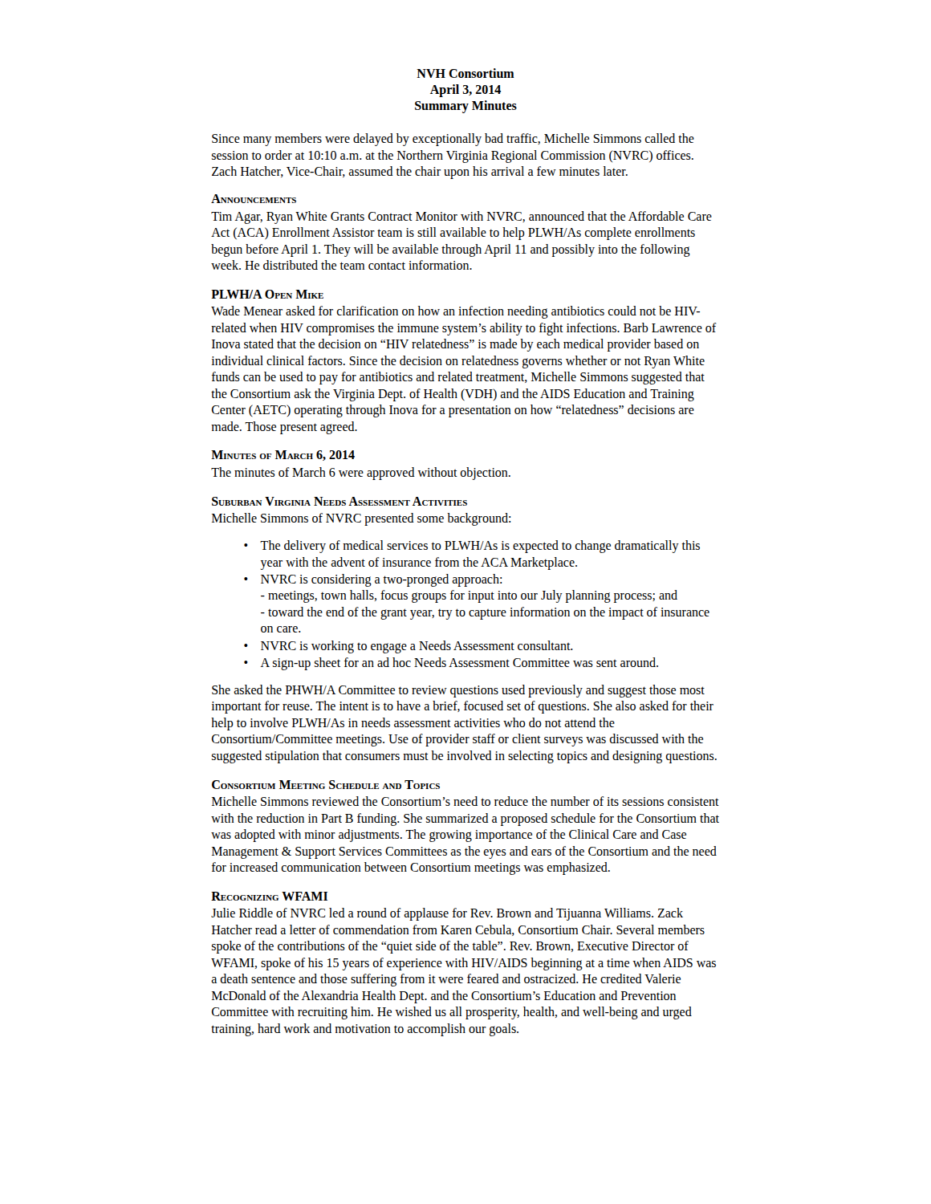NVH Consortium April 3, 2014 Summary Minutes
Since many members were delayed by exceptionally bad traffic, Michelle Simmons called the session to order at 10:10 a.m. at the Northern Virginia Regional Commission (NVRC) offices. Zach Hatcher, Vice-Chair, assumed the chair upon his arrival a few minutes later.
Announcements
Tim Agar, Ryan White Grants Contract Monitor with NVRC, announced that the Affordable Care Act (ACA) Enrollment Assistor team is still available to help PLWH/As complete enrollments begun before April 1. They will be available through April 11 and possibly into the following week. He distributed the team contact information.
PLWH/A Open Mike
Wade Menear asked for clarification on how an infection needing antibiotics could not be HIV-related when HIV compromises the immune system’s ability to fight infections. Barb Lawrence of Inova stated that the decision on “HIV relatedness” is made by each medical provider based on individual clinical factors. Since the decision on relatedness governs whether or not Ryan White funds can be used to pay for antibiotics and related treatment, Michelle Simmons suggested that the Consortium ask the Virginia Dept. of Health (VDH) and the AIDS Education and Training Center (AETC) operating through Inova for a presentation on how “relatedness” decisions are made. Those present agreed.
Minutes of March 6, 2014
The minutes of March 6 were approved without objection.
Suburban Virginia Needs Assessment Activities
Michelle Simmons of NVRC presented some background:
The delivery of medical services to PLWH/As is expected to change dramatically this year with the advent of insurance from the ACA Marketplace.
NVRC is considering a two-pronged approach: - meetings, town halls, focus groups for input into our July planning process; and - toward the end of the grant year, try to capture information on the impact of insurance on care.
NVRC is working to engage a Needs Assessment consultant.
A sign-up sheet for an ad hoc Needs Assessment Committee was sent around.
She asked the PHWH/A Committee to review questions used previously and suggest those most important for reuse. The intent is to have a brief, focused set of questions. She also asked for their help to involve PLWH/As in needs assessment activities who do not attend the Consortium/Committee meetings. Use of provider staff or client surveys was discussed with the suggested stipulation that consumers must be involved in selecting topics and designing questions.
Consortium Meeting Schedule and Topics
Michelle Simmons reviewed the Consortium’s need to reduce the number of its sessions consistent with the reduction in Part B funding. She summarized a proposed schedule for the Consortium that was adopted with minor adjustments. The growing importance of the Clinical Care and Case Management & Support Services Committees as the eyes and ears of the Consortium and the need for increased communication between Consortium meetings was emphasized.
Recognizing WFAMI
Julie Riddle of NVRC led a round of applause for Rev. Brown and Tijuanna Williams. Zack Hatcher read a letter of commendation from Karen Cebula, Consortium Chair. Several members spoke of the contributions of the “quiet side of the table”. Rev. Brown, Executive Director of WFAMI, spoke of his 15 years of experience with HIV/AIDS beginning at a time when AIDS was a death sentence and those suffering from it were feared and ostracized. He credited Valerie McDonald of the Alexandria Health Dept. and the Consortium’s Education and Prevention Committee with recruiting him. He wished us all prosperity, health, and well-being and urged training, hard work and motivation to accomplish our goals.